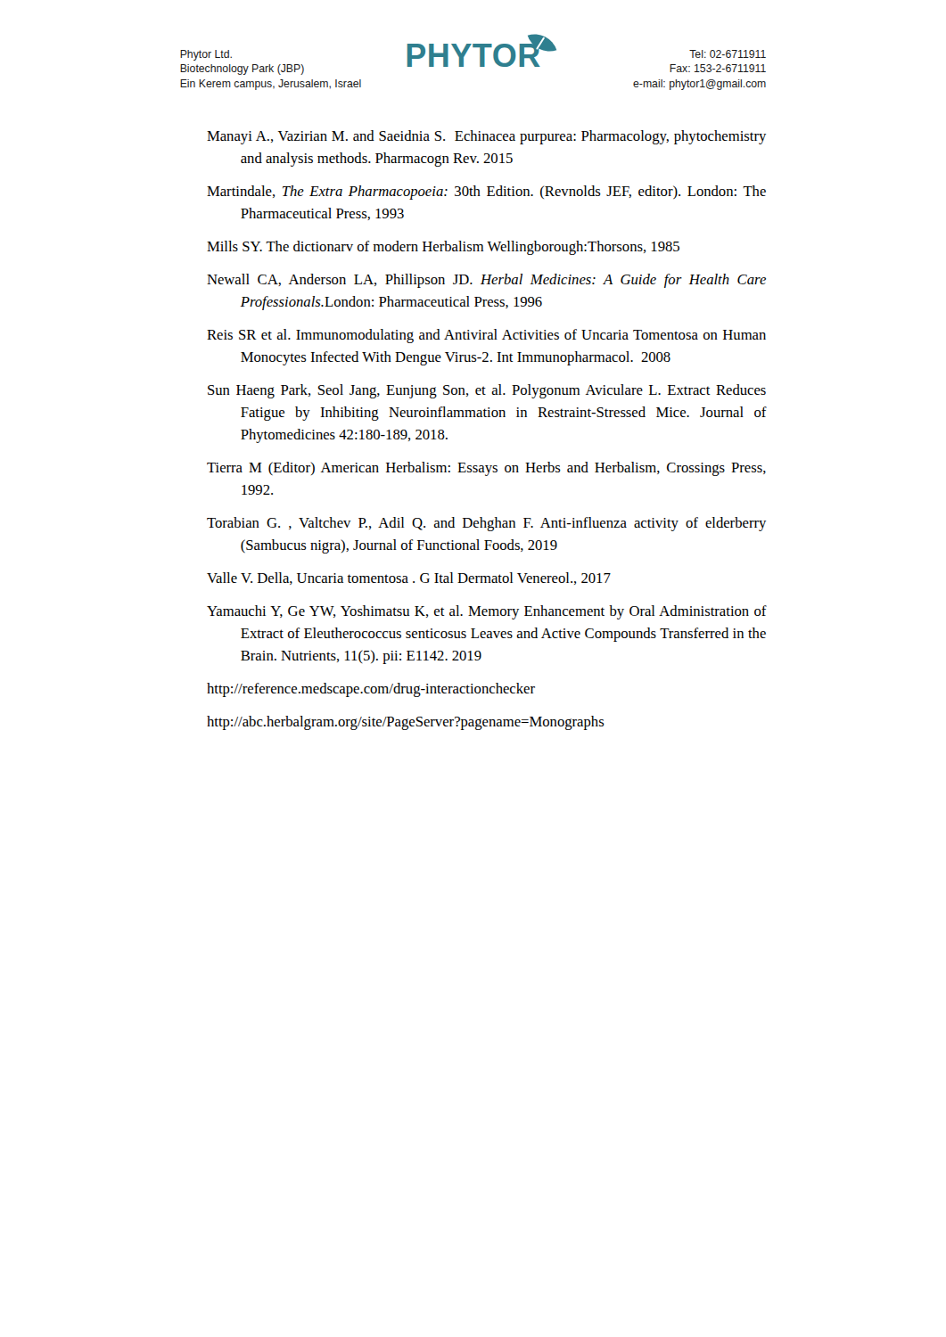Phytor Ltd.
Biotechnology Park (JBP)
Ein Kerem campus, Jerusalem, Israel
PHYTOR
Tel: 02-6711911
Fax: 153-2-6711911
e-mail: phytor1@gmail.com
Manayi A., Vazirian M. and Saeidnia S. Echinacea purpurea: Pharmacology, phytochemistry and analysis methods. Pharmacogn Rev. 2015
Martindale, The Extra Pharmacopoeia: 30th Edition. (Revnolds JEF, editor). London: The Pharmaceutical Press, 1993
Mills SY. The dictionarv of modern Herbalism Wellingborough:Thorsons, 1985
Newall CA, Anderson LA, Phillipson JD. Herbal Medicines: A Guide for Health Care Professionals. London: Pharmaceutical Press, 1996
Reis SR et al. Immunomodulating and Antiviral Activities of Uncaria Tomentosa on Human Monocytes Infected With Dengue Virus-2. Int Immunopharmacol. 2008
Sun Haeng Park, Seol Jang, Eunjung Son, et al. Polygonum Aviculare L. Extract Reduces Fatigue by Inhibiting Neuroinflammation in Restraint-Stressed Mice. Journal of Phytomedicines 42:180-189, 2018.
Tierra M (Editor) American Herbalism: Essays on Herbs and Herbalism, Crossings Press, 1992.
Torabian G. , Valtchev P., Adil Q. and Dehghan F. Anti-influenza activity of elderberry (Sambucus nigra), Journal of Functional Foods, 2019
Valle V. Della, Uncaria tomentosa . G Ital Dermatol Venereol., 2017
Yamauchi Y, Ge YW, Yoshimatsu K, et al. Memory Enhancement by Oral Administration of Extract of Eleutherococcus senticosus Leaves and Active Compounds Transferred in the Brain. Nutrients, 11(5). pii: E1142. 2019
http://reference.medscape.com/drug-interactionchecker
http://abc.herbalgram.org/site/PageServer?pagename=Monographs